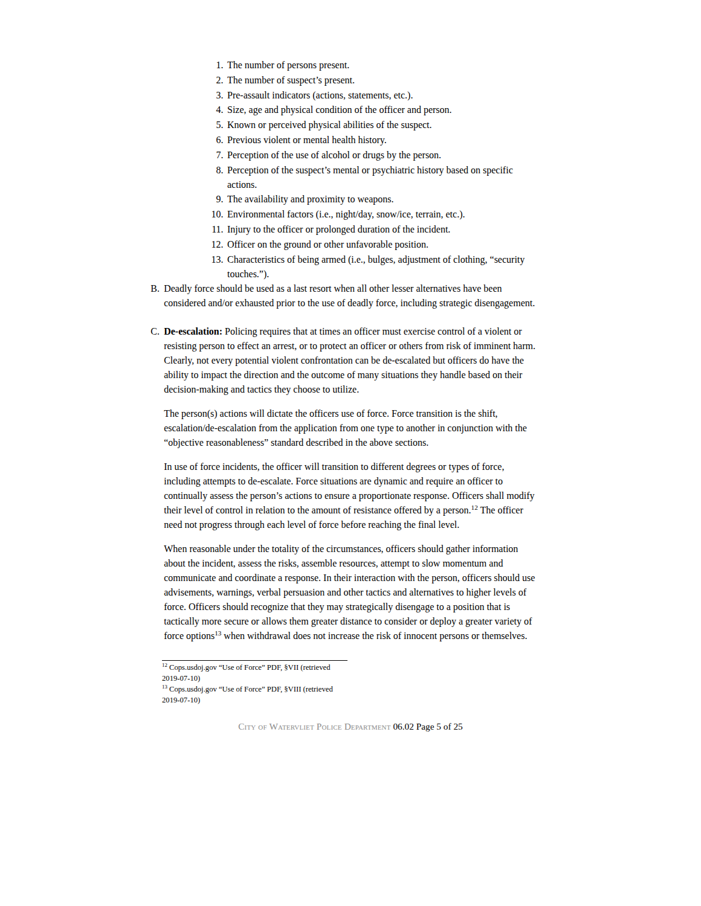The number of persons present.
The number of suspect’s present.
Pre-assault indicators (actions, statements, etc.).
Size, age and physical condition of the officer and person.
Known or perceived physical abilities of the suspect.
Previous violent or mental health history.
Perception of the use of alcohol or drugs by the person.
Perception of the suspect’s mental or psychiatric history based on specific actions.
The availability and proximity to weapons.
Environmental factors (i.e., night/day, snow/ice, terrain, etc.).
Injury to the officer or prolonged duration of the incident.
Officer on the ground or other unfavorable position.
Characteristics of being armed (i.e., bulges, adjustment of clothing, “security touches.”).
Deadly force should be used as a last resort when all other lesser alternatives have been considered and/or exhausted prior to the use of deadly force, including strategic disengagement.
De-escalation: Policing requires that at times an officer must exercise control of a violent or resisting person to effect an arrest, or to protect an officer or others from risk of imminent harm. Clearly, not every potential violent confrontation can be de-escalated but officers do have the ability to impact the direction and the outcome of many situations they handle based on their decision-making and tactics they choose to utilize.
The person(s) actions will dictate the officers use of force. Force transition is the shift, escalation/de-escalation from the application from one type to another in conjunction with the “objective reasonableness” standard described in the above sections.
In use of force incidents, the officer will transition to different degrees or types of force, including attempts to de-escalate. Force situations are dynamic and require an officer to continually assess the person’s actions to ensure a proportionate response. Officers shall modify their level of control in relation to the amount of resistance offered by a person.12 The officer need not progress through each level of force before reaching the final level.
When reasonable under the totality of the circumstances, officers should gather information about the incident, assess the risks, assemble resources, attempt to slow momentum and communicate and coordinate a response. In their interaction with the person, officers should use advisements, warnings, verbal persuasion and other tactics and alternatives to higher levels of force. Officers should recognize that they may strategically disengage to a position that is tactically more secure or allows them greater distance to consider or deploy a greater variety of force options13 when withdrawal does not increase the risk of innocent persons or themselves.
12 Cops.usdoj.gov “Use of Force” PDF, §VII (retrieved 2019-07-10)
13 Cops.usdoj.gov “Use of Force” PDF, §VIII (retrieved 2019-07-10)
City of Watervliet Police Department 06.02 Page 5 of 25